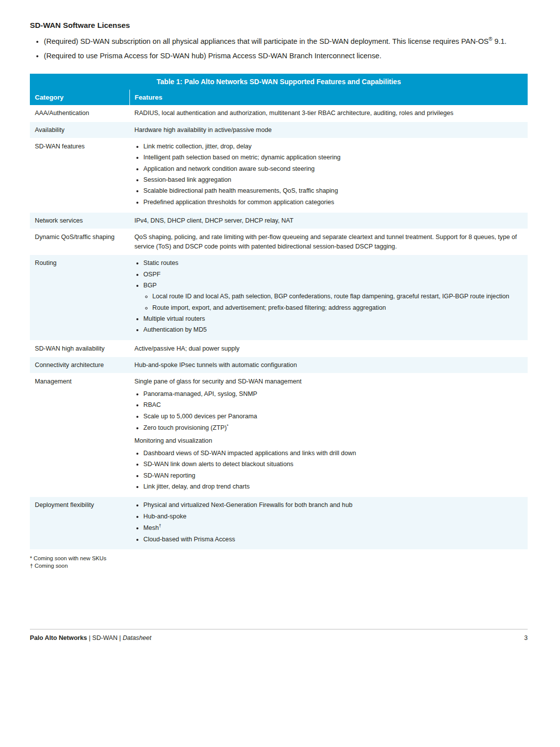SD-WAN Software Licenses
(Required) SD-WAN subscription on all physical appliances that will participate in the SD-WAN deployment. This license requires PAN-OS® 9.1.
(Required to use Prisma Access for SD-WAN hub) Prisma Access SD-WAN Branch Interconnect license.
Table 1: Palo Alto Networks SD-WAN Supported Features and Capabilities
| Category | Features |
| --- | --- |
| AAA/Authentication | RADIUS, local authentication and authorization, multitenant 3-tier RBAC architecture, auditing, roles and privileges |
| Availability | Hardware high availability in active/passive mode |
| SD-WAN features | Link metric collection, jitter, drop, delay Intelligent path selection based on metric; dynamic application steering Application and network condition aware sub-second steering Session-based link aggregation Scalable bidirectional path health measurements, QoS, traffic shaping Predefined application thresholds for common application categories |
| Network services | IPv4, DNS, DHCP client, DHCP server, DHCP relay, NAT |
| Dynamic QoS/traffic shaping | QoS shaping, policing, and rate limiting with per-flow queueing and separate cleartext and tunnel treatment. Support for 8 queues, type of service (ToS) and DSCP code points with patented bidirectional session-based DSCP tagging. |
| Routing | Static routes OSPF BGP Local route ID and local AS, path selection, BGP confederations, route flap dampening, graceful restart, IGP-BGP route injection Route import, export, and advertisement; prefix-based filtering; address aggregation Multiple virtual routers Authentication by MD5 |
| SD-WAN high availability | Active/passive HA; dual power supply |
| Connectivity architecture | Hub-and-spoke IPsec tunnels with automatic configuration |
| Management | Single pane of glass for security and SD-WAN management Panorama-managed, API, syslog, SNMP RBAC Scale up to 5,000 devices per Panorama Zero touch provisioning (ZTP) * Monitoring and visualization Dashboard views of SD-WAN impacted applications and links with drill down SD-WAN link down alerts to detect blackout situations SD-WAN reporting Link jitter, delay, and drop trend charts |
| Deployment flexibility | Physical and virtualized Next-Generation Firewalls for both branch and hub Hub-and-spoke Mesh † Cloud-based with Prisma Access |
* Coming soon with new SKUs
† Coming soon
Palo Alto Networks | SD-WAN | Datasheet
3